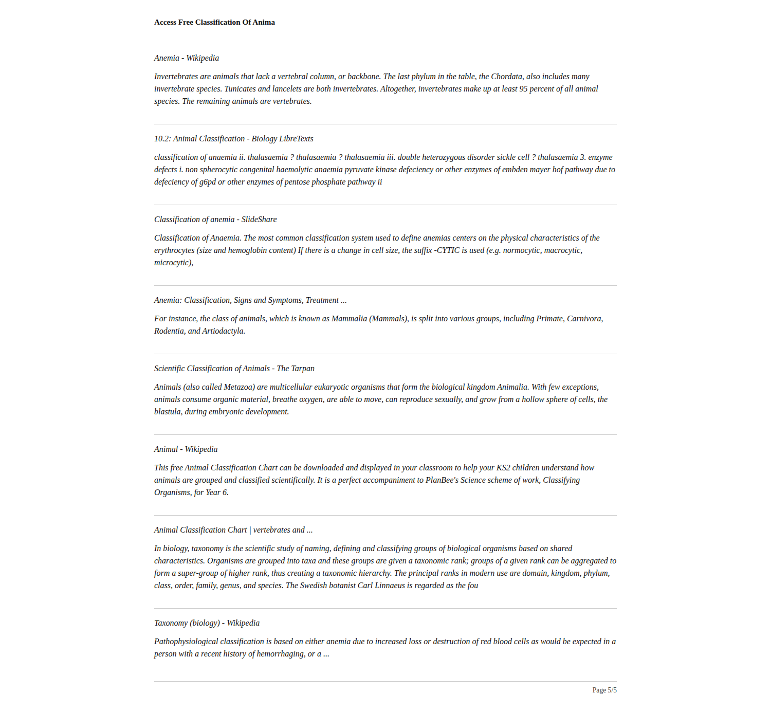Access Free Classification Of Anima
Anemia - Wikipedia
Invertebrates are animals that lack a vertebral column, or backbone. The last phylum in the table, the Chordata, also includes many invertebrate species. Tunicates and lancelets are both invertebrates. Altogether, invertebrates make up at least 95 percent of all animal species. The remaining animals are vertebrates.
10.2: Animal Classification - Biology LibreTexts
classification of anaemia ii. thalasaemia ? thalasaemia ? thalasaemia iii. double heterozygous disorder sickle cell ? thalasaemia 3. enzyme defects i. non spherocytic congenital haemolytic anaemia pyruvate kinase defeciency or other enzymes of embden mayer hof pathway due to defeciency of g6pd or other enzymes of pentose phosphate pathway ii
Classification of anemia - SlideShare
Classification of Anaemia. The most common classification system used to define anemias centers on the physical characteristics of the erythrocytes (size and hemoglobin content) If there is a change in cell size, the suffix -CYTIC is used (e.g. normocytic, macrocytic, microcytic),
Anemia: Classification, Signs and Symptoms, Treatment ...
For instance, the class of animals, which is known as Mammalia (Mammals), is split into various groups, including Primate, Carnivora, Rodentia, and Artiodactyla.
Scientific Classification of Animals - The Tarpan
Animals (also called Metazoa) are multicellular eukaryotic organisms that form the biological kingdom Animalia. With few exceptions, animals consume organic material, breathe oxygen, are able to move, can reproduce sexually, and grow from a hollow sphere of cells, the blastula, during embryonic development.
Animal - Wikipedia
This free Animal Classification Chart can be downloaded and displayed in your classroom to help your KS2 children understand how animals are grouped and classified scientifically. It is a perfect accompaniment to PlanBee's Science scheme of work, Classifying Organisms, for Year 6.
Animal Classification Chart | vertebrates and ...
In biology, taxonomy is the scientific study of naming, defining and classifying groups of biological organisms based on shared characteristics. Organisms are grouped into taxa and these groups are given a taxonomic rank; groups of a given rank can be aggregated to form a super-group of higher rank, thus creating a taxonomic hierarchy. The principal ranks in modern use are domain, kingdom, phylum, class, order, family, genus, and species. The Swedish botanist Carl Linnaeus is regarded as the fou
Taxonomy (biology) - Wikipedia
Pathophysiological classification is based on either anemia due to increased loss or destruction of red blood cells as would be expected in a person with a recent history of hemorrhaging, or a ...
Page 5/5